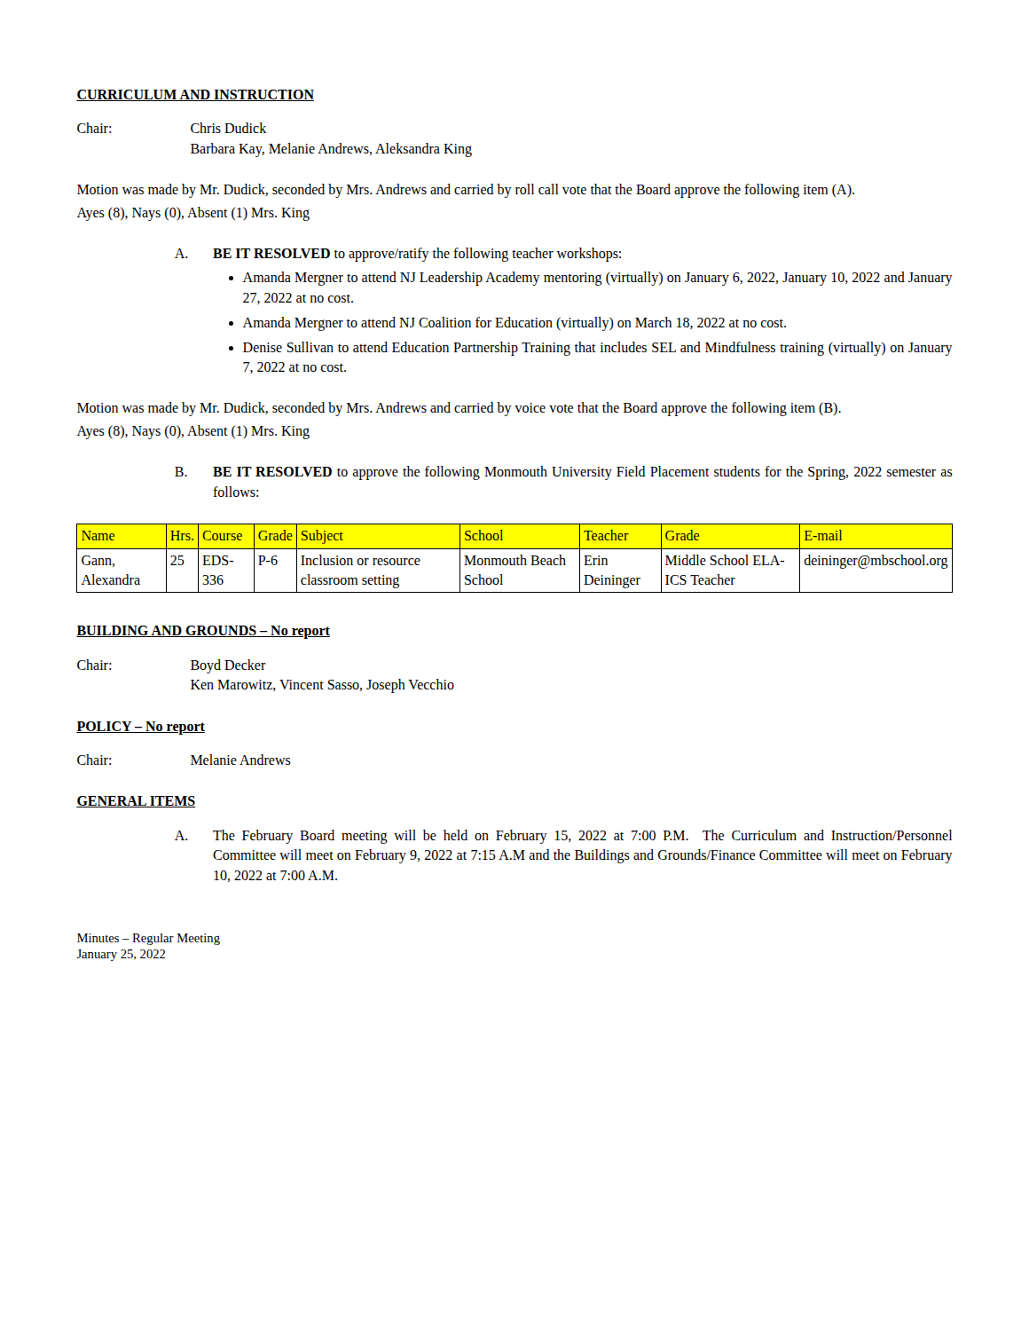CURRICULUM AND INSTRUCTION
Chair:
Chris Dudick
Barbara Kay, Melanie Andrews, Aleksandra King
Motion was made by Mr. Dudick, seconded by Mrs. Andrews and carried by roll call vote that the Board approve the following item (A).
Ayes (8), Nays (0), Absent (1) Mrs. King
A.
BE IT RESOLVED to approve/ratify the following teacher workshops:
Amanda Mergner to attend NJ Leadership Academy mentoring (virtually) on January 6, 2022, January 10, 2022 and January 27, 2022 at no cost.
Amanda Mergner to attend NJ Coalition for Education (virtually) on March 18, 2022 at no cost.
Denise Sullivan to attend Education Partnership Training that includes SEL and Mindfulness training (virtually) on January 7, 2022 at no cost.
Motion was made by Mr. Dudick, seconded by Mrs. Andrews and carried by voice vote that the Board approve the following item (B).
Ayes (8), Nays (0), Absent (1) Mrs. King
B.
BE IT RESOLVED to approve the following Monmouth University Field Placement students for the Spring, 2022 semester as follows:
| Name | Hrs. | Course | Grade | Subject | School | Teacher | Grade | E-mail |
| --- | --- | --- | --- | --- | --- | --- | --- | --- |
| Gann, Alexandra | 25 | EDS-336 | P-6 | Inclusion or resource classroom setting | Monmouth Beach School | Erin Deininger | Middle School ELA-ICS Teacher | deininger@mbschool.org |
BUILDING AND GROUNDS – No report
Chair:
Boyd Decker
Ken Marowitz, Vincent Sasso, Joseph Vecchio
POLICY – No report
Chair:
Melanie Andrews
GENERAL ITEMS
A.
The February Board meeting will be held on February 15, 2022 at 7:00 P.M. The Curriculum and Instruction/Personnel Committee will meet on February 9, 2022 at 7:15 A.M and the Buildings and Grounds/Finance Committee will meet on February 10, 2022 at 7:00 A.M.
Minutes – Regular Meeting
January 25, 2022